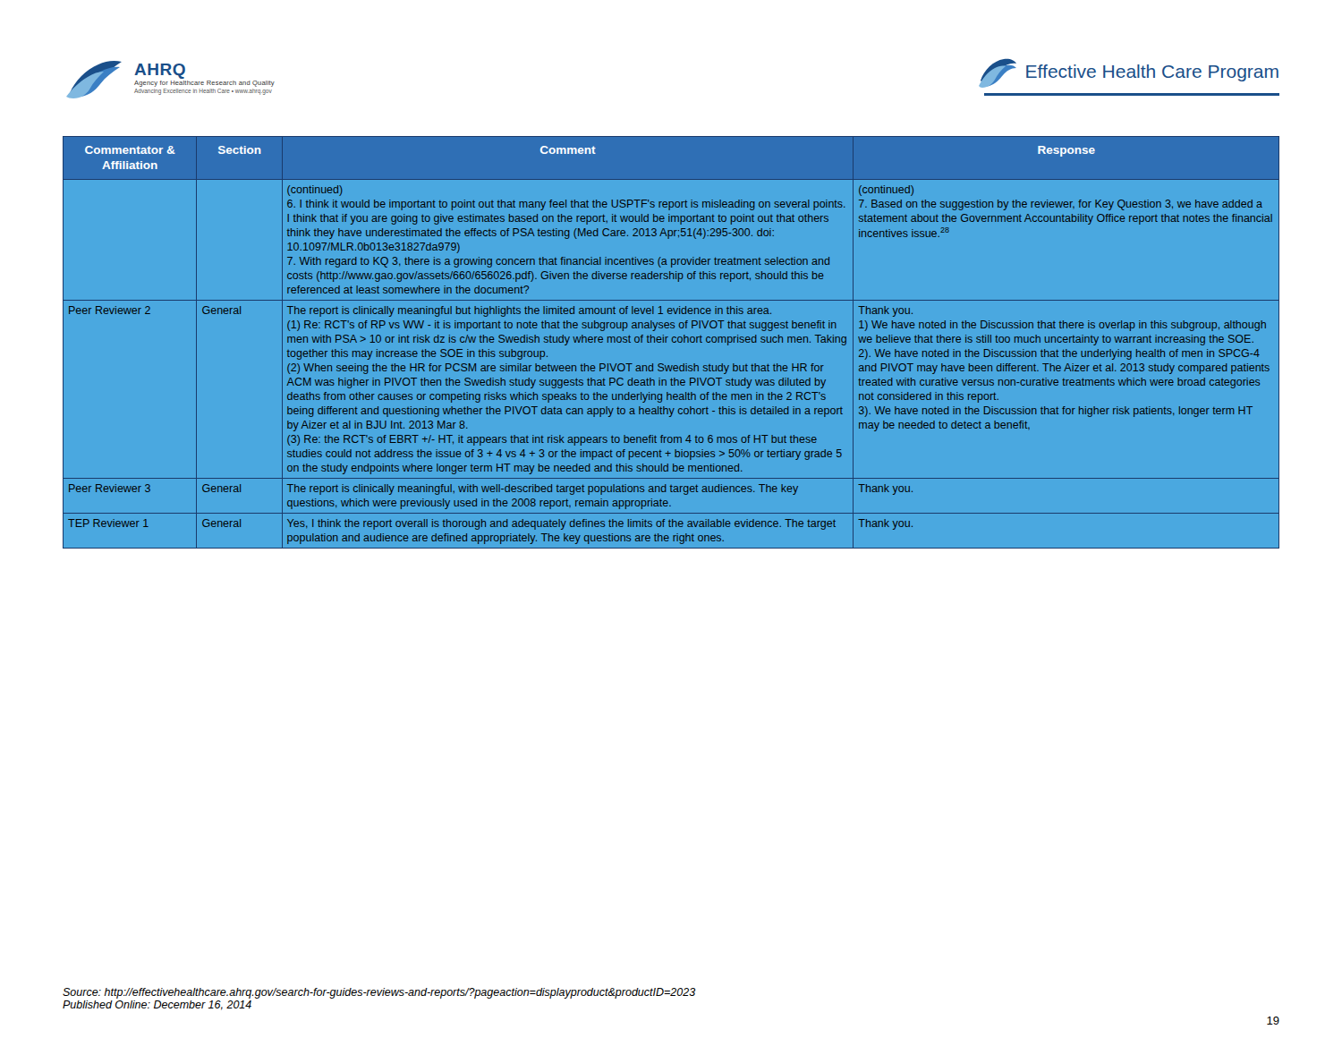AHRQ
Agency for Healthcare Research and Quality
Advancing Excellence in Health Care • www.ahrq.gov
Effective Health Care Program
| Commentator & Affiliation | Section | Comment | Response |
| --- | --- | --- | --- |
| | | (continued) 6. I think it would be important to point out that many feel that the USPTF's report is misleading on several points. I think that if you are going to give estimates based on the report, it would be important to point out that others think they have underestimated the effects of PSA testing (Med Care. 2013 Apr;51(4):295-300. doi: 10.1097/MLR.0b013e31827da979) 7. With regard to KQ 3, there is a growing concern that financial incentives (a provider treatment selection and costs (http://www.gao.gov/assets/660/656026.pdf). Given the diverse readership of this report, should this be referenced at least somewhere in the document? | (continued) 7. Based on the suggestion by the reviewer, for Key Question 3, we have added a statement about the Government Accountability Office report that notes the financial incentives issue. 28 |
| Peer Reviewer 2 | General | The report is clinically meaningful but highlights the limited amount of level 1 evidence in this area. (1) Re: RCT's of RP vs WW - it is important to note that the subgroup analyses of PIVOT that suggest benefit in men with PSA > 10 or int risk dz is c/w the Swedish study where most of their cohort comprised such men. Taking together this may increase the SOE in this subgroup. (2) When seeing the the HR for PCSM are similar between the PIVOT and Swedish study but that the HR for ACM was higher in PIVOT then the Swedish study suggests that PC death in the PIVOT study was diluted by deaths from other causes or competing risks which speaks to the underlying health of the men in the 2 RCT's being different and questioning whether the PIVOT data can apply to a healthy cohort - this is detailed in a report by Aizer et al in BJU Int. 2013 Mar 8. (3) Re: the RCT's of EBRT +/- HT, it appears that int risk appears to benefit from 4 to 6 mos of HT but these studies could not address the issue of 3 + 4 vs 4 + 3 or the impact of pecent + biopsies > 50% or tertiary grade 5 on the study endpoints where longer term HT may be needed and this should be mentioned. | Thank you. 1) We have noted in the Discussion that there is overlap in this subgroup, although we believe that there is still too much uncertainty to warrant increasing the SOE. 2). We have noted in the Discussion that the underlying health of men in SPCG-4 and PIVOT may have been different. The Aizer et al. 2013 study compared patients treated with curative versus non-curative treatments which were broad categories not considered in this report. 3). We have noted in the Discussion that for higher risk patients, longer term HT may be needed to detect a benefit, |
| Peer Reviewer 3 | General | The report is clinically meaningful, with well-described target populations and target audiences. The key questions, which were previously used in the 2008 report, remain appropriate. | Thank you. |
| TEP Reviewer 1 | General | Yes, I think the report overall is thorough and adequately defines the limits of the available evidence. The target population and audience are defined appropriately. The key questions are the right ones. | Thank you. |
Source: http://effectivehealthcare.ahrq.gov/search-for-guides-reviews-and-reports/?pageaction=displayproduct&productID=2023
Published Online: December 16, 2014
19